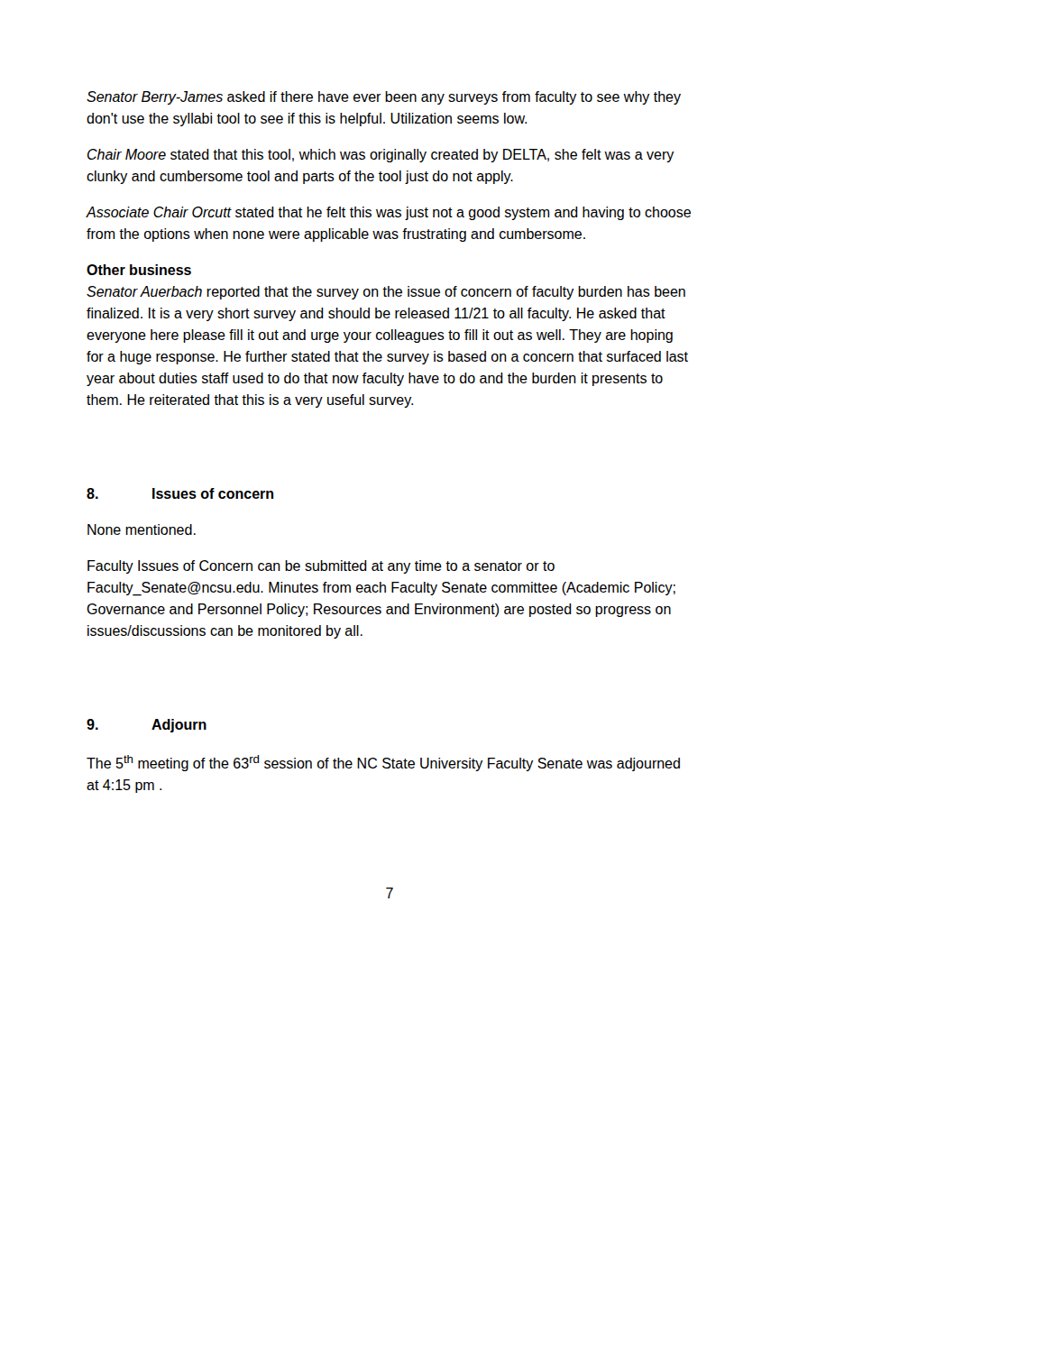Senator Berry-James asked if there have ever been any surveys from faculty to see why they don't use the syllabi tool to see if this is helpful. Utilization seems low.
Chair Moore stated that this tool, which was originally created by DELTA, she felt was a very clunky and cumbersome tool and parts of the tool just do not apply.
Associate Chair Orcutt stated that he felt this was just not a good system and having to choose from the options when none were applicable was frustrating and cumbersome.
Other business
Senator Auerbach reported that the survey on the issue of concern of faculty burden has been finalized. It is a very short survey and should be released 11/21 to all faculty. He asked that everyone here please fill it out and urge your colleagues to fill it out as well. They are hoping for a huge response. He further stated that the survey is based on a concern that surfaced last year about duties staff used to do that now faculty have to do and the burden it presents to them. He reiterated that this is a very useful survey.
8. Issues of concern
None mentioned.
Faculty Issues of Concern can be submitted at any time to a senator or to Faculty_Senate@ncsu.edu. Minutes from each Faculty Senate committee (Academic Policy; Governance and Personnel Policy; Resources and Environment) are posted so progress on issues/discussions can be monitored by all.
9. Adjourn
The 5th meeting of the 63rd session of the NC State University Faculty Senate was adjourned at 4:15 pm .
7